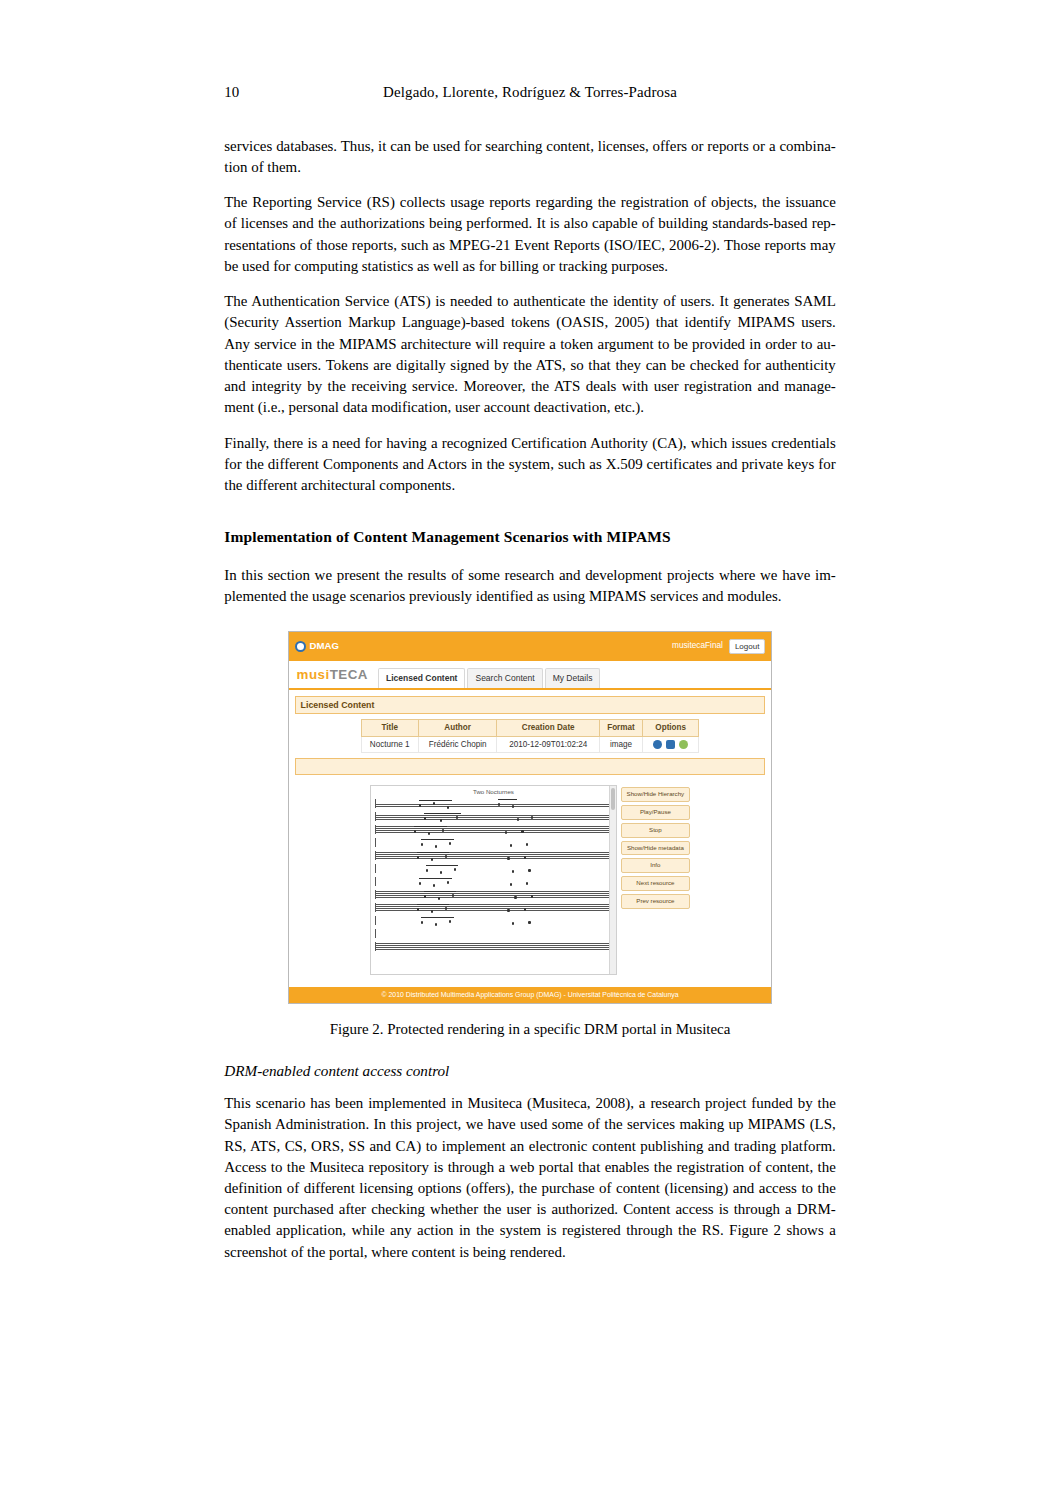10
Delgado, Llorente, Rodríguez & Torres-Padrosa
services databases. Thus, it can be used for searching content, licenses, offers or reports or a combination of them.
The Reporting Service (RS) collects usage reports regarding the registration of objects, the issuance of licenses and the authorizations being performed. It is also capable of building standards-based representations of those reports, such as MPEG-21 Event Reports (ISO/IEC, 2006-2). Those reports may be used for computing statistics as well as for billing or tracking purposes.
The Authentication Service (ATS) is needed to authenticate the identity of users. It generates SAML (Security Assertion Markup Language)-based tokens (OASIS, 2005) that identify MIPAMS users. Any service in the MIPAMS architecture will require a token argument to be provided in order to authenticate users. Tokens are digitally signed by the ATS, so that they can be checked for authenticity and integrity by the receiving service. Moreover, the ATS deals with user registration and management (i.e., personal data modification, user account deactivation, etc.).
Finally, there is a need for having a recognized Certification Authority (CA), which issues credentials for the different Components and Actors in the system, such as X.509 certificates and private keys for the different architectural components.
Implementation of Content Management Scenarios with MIPAMS
In this section we present the results of some research and development projects where we have implemented the usage scenarios previously identified as using MIPAMS services and modules.
DMAG
musitecaFinal Logout
musiTECA
Licensed Content
Search Content
My Details
Licensed Content
| Title | Author | Creation Date | Format | Options |
| --- | --- | --- | --- | --- |
| Nocturne 1 | Frédéric Chopin | 2010-12-09T01:02:24 | image | |
Two Nocturnes
Show/Hide Hierarchy
Play/Pause
Stop
Show/Hide metadata
Info
Next resource
Prev resource
© 2010 Distributed Multimedia Applications Group (DMAG) - Universitat Politècnica de Catalunya
Figure 2. Protected rendering in a specific DRM portal in Musiteca
DRM-enabled content access control
This scenario has been implemented in Musiteca (Musiteca, 2008), a research project funded by the Spanish Administration. In this project, we have used some of the services making up MIPAMS (LS, RS, ATS, CS, ORS, SS and CA) to implement an electronic content publishing and trading platform. Access to the Musiteca repository is through a web portal that enables the registration of content, the definition of different licensing options (offers), the purchase of content (licensing) and access to the content purchased after checking whether the user is authorized. Content access is through a DRM-enabled application, while any action in the system is registered through the RS. Figure 2 shows a screenshot of the portal, where content is being rendered.